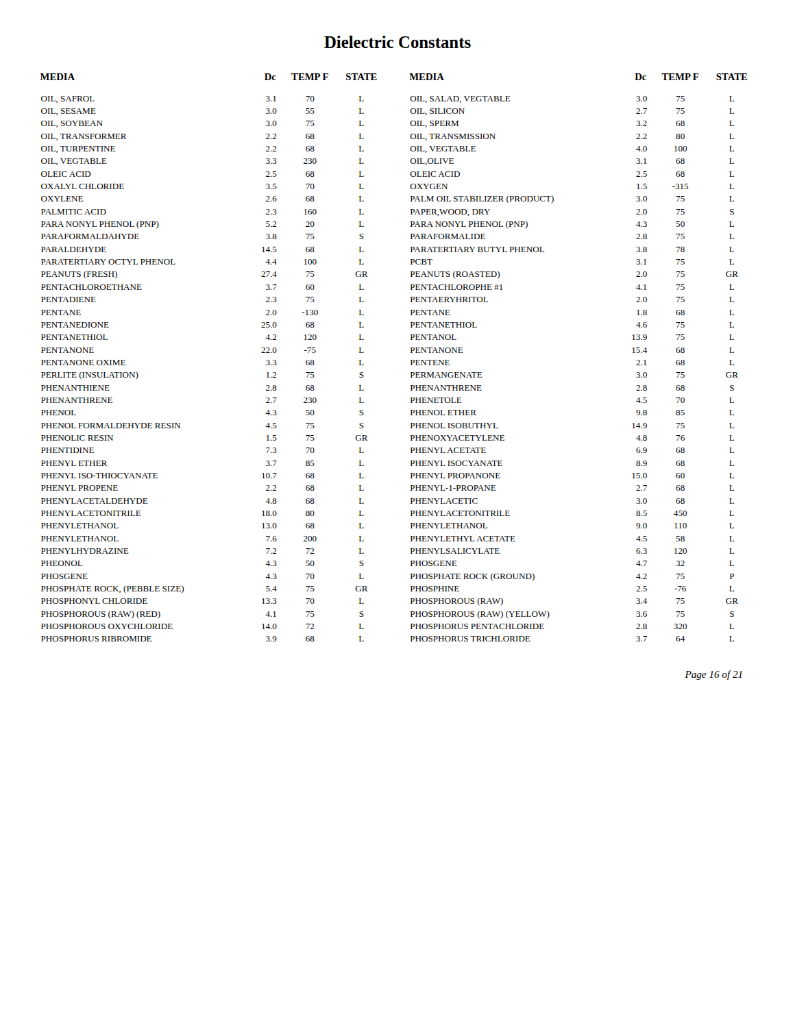Dielectric Constants
| MEDIA | Dc | TEMP F | STATE | | MEDIA | Dc | TEMP F | STATE |
| --- | --- | --- | --- | --- | --- | --- | --- | --- |
| OIL, SAFROL | 3.1 | 70 | L | | OIL, SALAD, VEGTABLE | 3.0 | 75 | L |
| OIL, SESAME | 3.0 | 55 | L | | OIL, SILICON | 2.7 | 75 | L |
| OIL, SOYBEAN | 3.0 | 75 | L | | OIL, SPERM | 3.2 | 68 | L |
| OIL, TRANSFORMER | 2.2 | 68 | L | | OIL, TRANSMISSION | 2.2 | 80 | L |
| OIL, TURPENTINE | 2.2 | 68 | L | | OIL, VEGTABLE | 4.0 | 100 | L |
| OIL, VEGTABLE | 3.3 | 230 | L | | OIL,OLIVE | 3.1 | 68 | L |
| OLEIC ACID | 2.5 | 68 | L | | OLEIC ACID | 2.5 | 68 | L |
| OXALYL CHLORIDE | 3.5 | 70 | L | | OXYGEN | 1.5 | -315 | L |
| OXYLENE | 2.6 | 68 | L | | PALM OIL STABILIZER (PRODUCT) | 3.0 | 75 | L |
| PALMITIC ACID | 2.3 | 160 | L | | PAPER,WOOD, DRY | 2.0 | 75 | S |
| PARA NONYL PHENOL (PNP) | 5.2 | 20 | L | | PARA NONYL PHENOL (PNP) | 4.3 | 50 | L |
| PARAFORMALDAHYDE | 3.8 | 75 | S | | PARAFORMALIDE | 2.8 | 75 | L |
| PARALDEHYDE | 14.5 | 68 | L | | PARATERTIARY BUTYL PHENOL | 3.8 | 78 | L |
| PARATERTIARY OCTYL PHENOL | 4.4 | 100 | L | | PCBT | 3.1 | 75 | L |
| PEANUTS (FRESH) | 27.4 | 75 | GR | | PEANUTS (ROASTED) | 2.0 | 75 | GR |
| PENTACHLOROETHANE | 3.7 | 60 | L | | PENTACHLOROPHE #1 | 4.1 | 75 | L |
| PENTADIENE | 2.3 | 75 | L | | PENTAERYHRITOL | 2.0 | 75 | L |
| PENTANE | 2.0 | -130 | L | | PENTANE | 1.8 | 68 | L |
| PENTANEDIONE | 25.0 | 68 | L | | PENTANETHIOL | 4.6 | 75 | L |
| PENTANETHIOL | 4.2 | 120 | L | | PENTANOL | 13.9 | 75 | L |
| PENTANONE | 22.0 | -75 | L | | PENTANONE | 15.4 | 68 | L |
| PENTANONE OXIME | 3.3 | 68 | L | | PENTENE | 2.1 | 68 | L |
| PERLITE (INSULATION) | 1.2 | 75 | S | | PERMANGENATE | 3.0 | 75 | GR |
| PHENANTHIENE | 2.8 | 68 | L | | PHENANTHRENE | 2.8 | 68 | S |
| PHENANTHRENE | 2.7 | 230 | L | | PHENETOLE | 4.5 | 70 | L |
| PHENOL | 4.3 | 50 | S | | PHENOL ETHER | 9.8 | 85 | L |
| PHENOL FORMALDEHYDE RESIN | 4.5 | 75 | S | | PHENOL ISOBUTHYL | 14.9 | 75 | L |
| PHENOLIC RESIN | 1.5 | 75 | GR | | PHENOXYACETYLENE | 4.8 | 76 | L |
| PHENTIDINE | 7.3 | 70 | L | | PHENYL ACETATE | 6.9 | 68 | L |
| PHENYL ETHER | 3.7 | 85 | L | | PHENYL ISOCYANATE | 8.9 | 68 | L |
| PHENYL ISO-THIOCYANATE | 10.7 | 68 | L | | PHENYL PROPANONE | 15.0 | 60 | L |
| PHENYL PROPENE | 2.2 | 68 | L | | PHENYL-1-PROPANE | 2.7 | 68 | L |
| PHENYLACETALDEHYDE | 4.8 | 68 | L | | PHENYLACETIC | 3.0 | 68 | L |
| PHENYLACETONITRILE | 18.0 | 80 | L | | PHENYLACETONITRILE | 8.5 | 450 | L |
| PHENYLETHANOL | 13.0 | 68 | L | | PHENYLETHANOL | 9.0 | 110 | L |
| PHENYLETHANOL | 7.6 | 200 | L | | PHENYLETHYL ACETATE | 4.5 | 58 | L |
| PHENYLHYDRAZINE | 7.2 | 72 | L | | PHENYLSALICYLATE | 6.3 | 120 | L |
| PHEONOL | 4.3 | 50 | S | | PHOSGENE | 4.7 | 32 | L |
| PHOSGENE | 4.3 | 70 | L | | PHOSPHATE ROCK (GROUND) | 4.2 | 75 | P |
| PHOSPHATE ROCK, (PEBBLE SIZE) | 5.4 | 75 | GR | | PHOSPHINE | 2.5 | -76 | L |
| PHOSPHONYL CHLORIDE | 13.3 | 70 | L | | PHOSPHOROUS (RAW) | 3.4 | 75 | GR |
| PHOSPHOROUS (RAW) (RED) | 4.1 | 75 | S | | PHOSPHOROUS (RAW) (YELLOW) | 3.6 | 75 | S |
| PHOSPHOROUS OXYCHLORIDE | 14.0 | 72 | L | | PHOSPHORUS PENTACHLORIDE | 2.8 | 320 | L |
| PHOSPHORUS RIBROMIDE | 3.9 | 68 | L | | PHOSPHORUS TRICHLORIDE | 3.7 | 64 | L |
Page 16 of 21